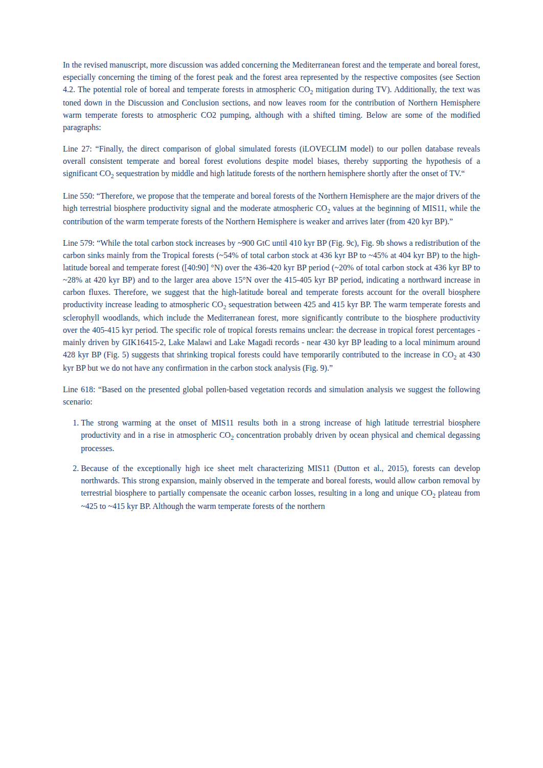In the revised manuscript, more discussion was added concerning the Mediterranean forest and the temperate and boreal forest, especially concerning the timing of the forest peak and the forest area represented by the respective composites (see Section 4.2. The potential role of boreal and temperate forests in atmospheric CO2 mitigation during TV). Additionally, the text was toned down in the Discussion and Conclusion sections, and now leaves room for the contribution of Northern Hemisphere warm temperate forests to atmospheric CO2 pumping, although with a shifted timing. Below are some of the modified paragraphs:
Line 27: “Finally, the direct comparison of global simulated forests (iLOVECLIM model) to our pollen database reveals overall consistent temperate and boreal forest evolutions despite model biases, thereby supporting the hypothesis of a significant CO2 sequestration by middle and high latitude forests of the northern hemisphere shortly after the onset of TV.“
Line 550: “Therefore, we propose that the temperate and boreal forests of the Northern Hemisphere are the major drivers of the high terrestrial biosphere productivity signal and the moderate atmospheric CO2 values at the beginning of MIS11, while the contribution of the warm temperate forests of the Northern Hemisphere is weaker and arrives later (from 420 kyr BP).”
Line 579: “While the total carbon stock increases by ~900 GtC until 410 kyr BP (Fig. 9c), Fig. 9b shows a redistribution of the carbon sinks mainly from the Tropical forests (~54% of total carbon stock at 436 kyr BP to ~45% at 404 kyr BP) to the high-latitude boreal and temperate forest ([40:90] °N) over the 436-420 kyr BP period (~20% of total carbon stock at 436 kyr BP to ~28% at 420 kyr BP) and to the larger area above 15°N over the 415-405 kyr BP period, indicating a northward increase in carbon fluxes. Therefore, we suggest that the high-latitude boreal and temperate forests account for the overall biosphere productivity increase leading to atmospheric CO2 sequestration between 425 and 415 kyr BP. The warm temperate forests and sclerophyll woodlands, which include the Mediterranean forest, more significantly contribute to the biosphere productivity over the 405-415 kyr period. The specific role of tropical forests remains unclear: the decrease in tropical forest percentages - mainly driven by GIK16415-2, Lake Malawi and Lake Magadi records - near 430 kyr BP leading to a local minimum around 428 kyr BP (Fig. 5) suggests that shrinking tropical forests could have temporarily contributed to the increase in CO2 at 430 kyr BP but we do not have any confirmation in the carbon stock analysis (Fig. 9).”
Line 618: “Based on the presented global pollen-based vegetation records and simulation analysis we suggest the following scenario:
The strong warming at the onset of MIS11 results both in a strong increase of high latitude terrestrial biosphere productivity and in a rise in atmospheric CO2 concentration probably driven by ocean physical and chemical degassing processes.
Because of the exceptionally high ice sheet melt characterizing MIS11 (Dutton et al., 2015), forests can develop northwards. This strong expansion, mainly observed in the temperate and boreal forests, would allow carbon removal by terrestrial biosphere to partially compensate the oceanic carbon losses, resulting in a long and unique CO2 plateau from ~425 to ~415 kyr BP. Although the warm temperate forests of the northern